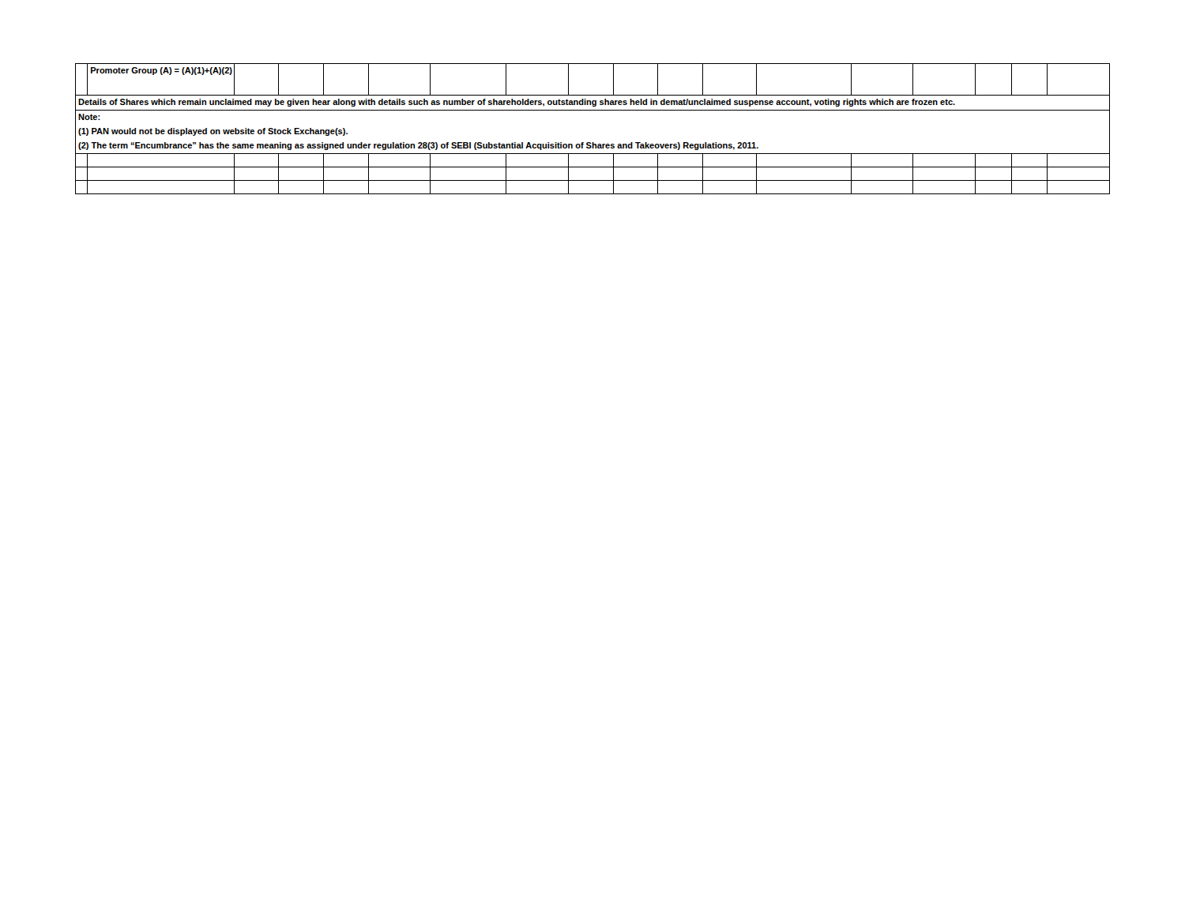| | Promoter Group (A) = (A)(1)+(A)(2) | | | | | | | | | | | | | | | | |
| Details of Shares which remain unclaimed may be given hear along with details such as number of shareholders, outstanding shares held in demat/unclaimed suspense account, voting rights which are frozen etc. |
| Note: |
| (1) PAN would not be displayed on website of Stock Exchange(s). |
| (2) The term “Encumbrance” has the same meaning as assigned under regulation 28(3) of SEBI (Substantial Acquisition of Shares and Takeovers) Regulations, 2011. |